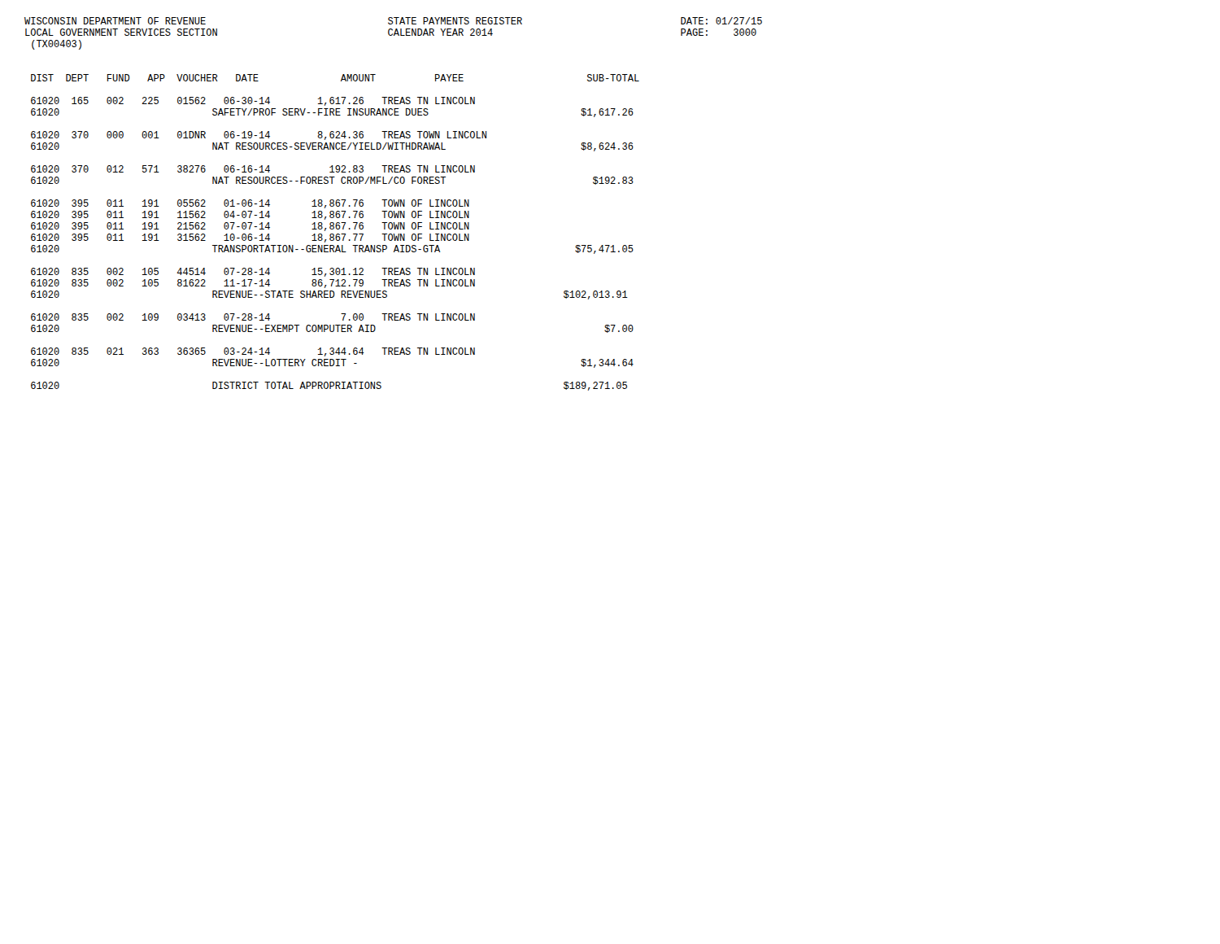WISCONSIN DEPARTMENT OF REVENUE                               STATE PAYMENTS REGISTER                           DATE: 01/27/15
LOCAL GOVERNMENT SERVICES SECTION                             CALENDAR YEAR 2014                                PAGE:    3000
 (TX00403)


 DIST  DEPT   FUND   APP  VOUCHER   DATE              AMOUNT          PAYEE                     SUB-TOTAL

 61020  165   002   225   01562   06-30-14        1,617.26   TREAS TN LINCOLN
 61020                          SAFETY/PROF SERV--FIRE INSURANCE DUES                          $1,617.26

 61020  370   000   001   01DNR   06-19-14        8,624.36   TREAS TOWN LINCOLN
 61020                          NAT RESOURCES-SEVERANCE/YIELD/WITHDRAWAL                       $8,624.36

 61020  370   012   571   38276   06-16-14          192.83   TREAS TN LINCOLN
 61020                          NAT RESOURCES--FOREST CROP/MFL/CO FOREST                         $192.83

 61020  395   011   191   05562   01-06-14       18,867.76   TOWN OF LINCOLN
 61020  395   011   191   11562   04-07-14       18,867.76   TOWN OF LINCOLN
 61020  395   011   191   21562   07-07-14       18,867.76   TOWN OF LINCOLN
 61020  395   011   191   31562   10-06-14       18,867.77   TOWN OF LINCOLN
 61020                          TRANSPORTATION--GENERAL TRANSP AIDS-GTA                       $75,471.05

 61020  835   002   105   44514   07-28-14       15,301.12   TREAS TN LINCOLN
 61020  835   002   105   81622   11-17-14       86,712.79   TREAS TN LINCOLN
 61020                          REVENUE--STATE SHARED REVENUES                              $102,013.91

 61020  835   002   109   03413   07-28-14            7.00   TREAS TN LINCOLN
 61020                          REVENUE--EXEMPT COMPUTER AID                                       $7.00

 61020  835   021   363   36365   03-24-14        1,344.64   TREAS TN LINCOLN
 61020                          REVENUE--LOTTERY CREDIT -                                      $1,344.64

 61020                          DISTRICT TOTAL APPROPRIATIONS                               $189,271.05